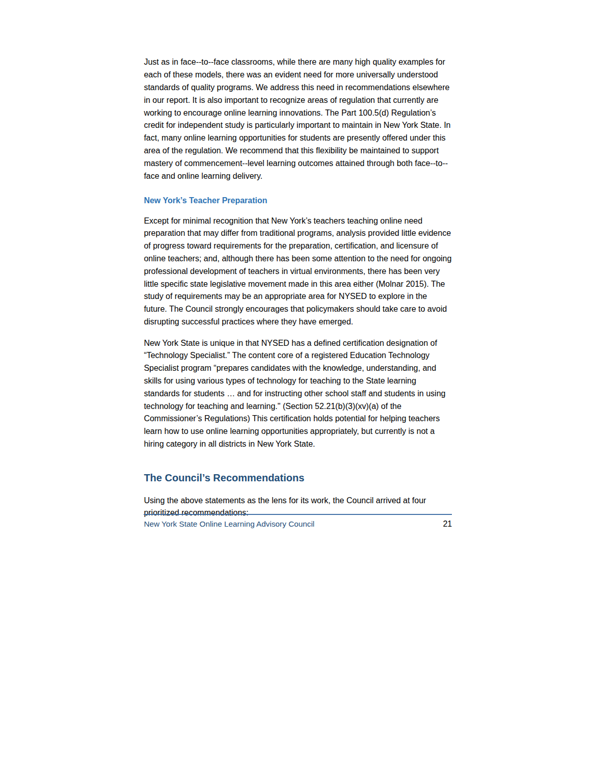Just as in face--to--face classrooms, while there are many high quality examples for each of these models, there was an evident need for more universally understood standards of quality programs. We address this need in recommendations elsewhere in our report. It is also important to recognize areas of regulation that currently are working to encourage online learning innovations. The Part 100.5(d) Regulation’s credit for independent study is particularly important to maintain in New York State. In fact, many online learning opportunities for students are presently offered under this area of the regulation. We recommend that this flexibility be maintained to support mastery of commencement--level learning outcomes attained through both face--to--face and online learning delivery.
New York’s Teacher Preparation
Except for minimal recognition that New York’s teachers teaching online need preparation that may differ from traditional programs, analysis provided little evidence of progress toward requirements for the preparation, certification, and licensure of online teachers; and, although there has been some attention to the need for ongoing professional development of teachers in virtual environments, there has been very little specific state legislative movement made in this area either (Molnar 2015). The study of requirements may be an appropriate area for NYSED to explore in the future. The Council strongly encourages that policymakers should take care to avoid disrupting successful practices where they have emerged.
New York State is unique in that NYSED has a defined certification designation of “Technology Specialist.” The content core of a registered Education Technology Specialist program “prepares candidates with the knowledge, understanding, and skills for using various types of technology for teaching to the State learning standards for students … and for instructing other school staff and students in using technology for teaching and learning." (Section 52.21(b)(3)(xv)(a) of the Commissioner’s Regulations) This certification holds potential for helping teachers learn how to use online learning opportunities appropriately, but currently is not a hiring category in all districts in New York State.
The Council’s Recommendations
Using the above statements as the lens for its work, the Council arrived at four prioritized recommendations:
New York State Online Learning Advisory Council 21